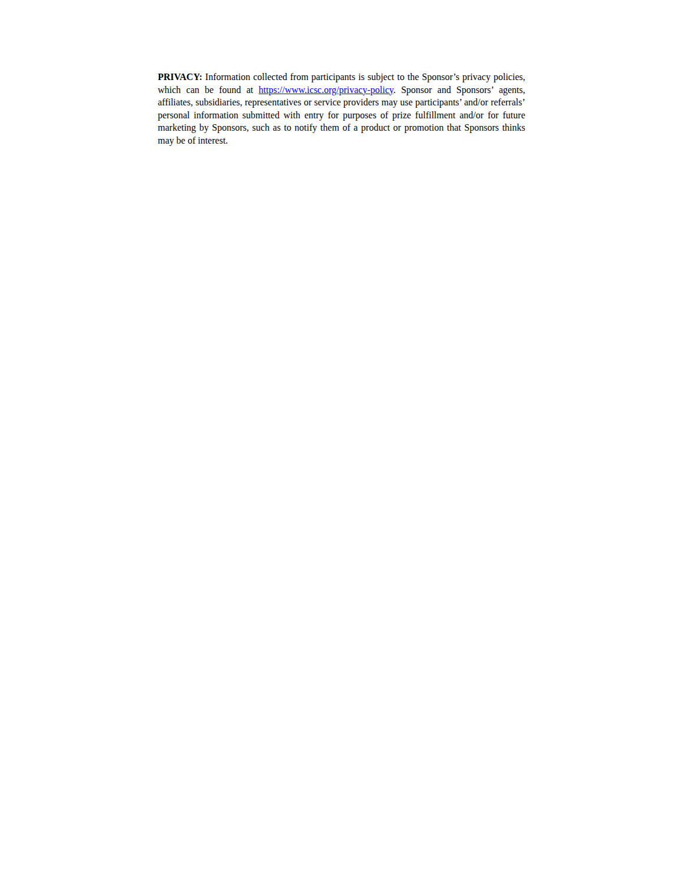PRIVACY: Information collected from participants is subject to the Sponsor’s privacy policies, which can be found at https://www.icsc.org/privacy-policy. Sponsor and Sponsors’ agents, affiliates, subsidiaries, representatives or service providers may use participants’ and/or referrals’ personal information submitted with entry for purposes of prize fulfillment and/or for future marketing by Sponsors, such as to notify them of a product or promotion that Sponsors thinks may be of interest.